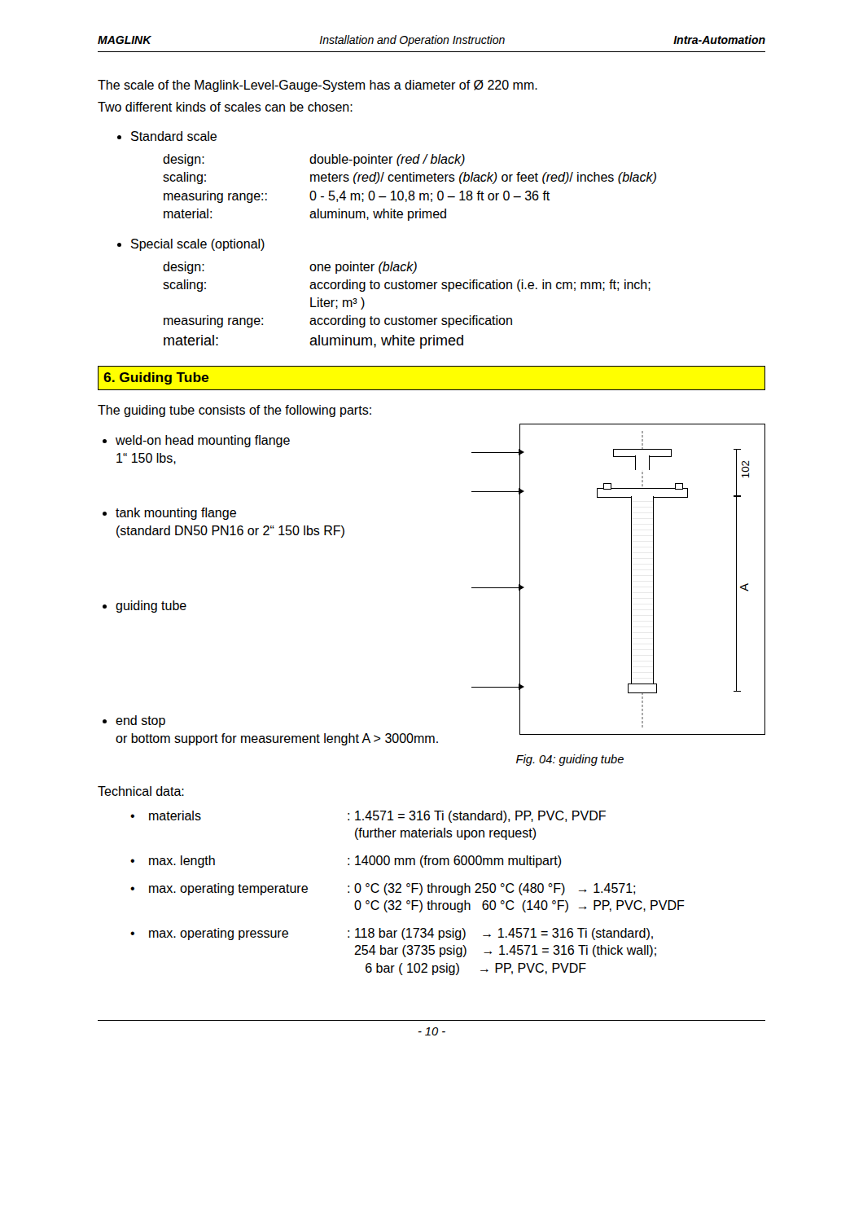MAGLINK
Installation and Operation Instruction
Intra-Automation
The scale of the Maglink-Level-Gauge-System has a diameter of Ø 220 mm.
Two different kinds of scales can be chosen:
Standard scale
| design: | double-pointer (red / black) |
| scaling: | meters (red) / centimeters (black) or feet (red) / inches (black) |
| measuring range:: | 0 - 5,4 m; 0 – 10,8 m; 0 – 18 ft or 0 – 36 ft |
| material: | aluminum, white primed |
Special scale (optional)
| design: | one pointer (black) |
| scaling: | according to customer specification (i.e. in cm; mm; ft; inch; Liter; m³ ) |
| measuring range: | according to customer specification |
| material: | aluminum, white primed |
6. Guiding Tube
The guiding tube consists of the following parts:
weld-on head mounting flange
1“ 150 lbs,
tank mounting flange
(standard DN50 PN16 or 2“ 150 lbs RF)
guiding tube
end stop
or bottom support for measurement lenght A > 3000mm.
102
A
Fig. 04: guiding tube
Technical data:
| • | materials | : 1.4571 = 316 Ti (standard), PP, PVC, PVDF (further materials upon request) |
| • | max. length | : 14000 mm (from 6000mm multipart) |
| • | max. operating temperature | : 0 °C (32 °F) through 250 °C (480 °F) → 1.4571; 0 °C (32 °F) through 60 °C (140 °F) → PP, PVC, PVDF |
| • | max. operating pressure | : 118 bar (1734 psig) → 1.4571 = 316 Ti (standard), 254 bar (3735 psig) → 1.4571 = 316 Ti (thick wall); 6 bar ( 102 psig) → PP, PVC, PVDF |
- 10 -